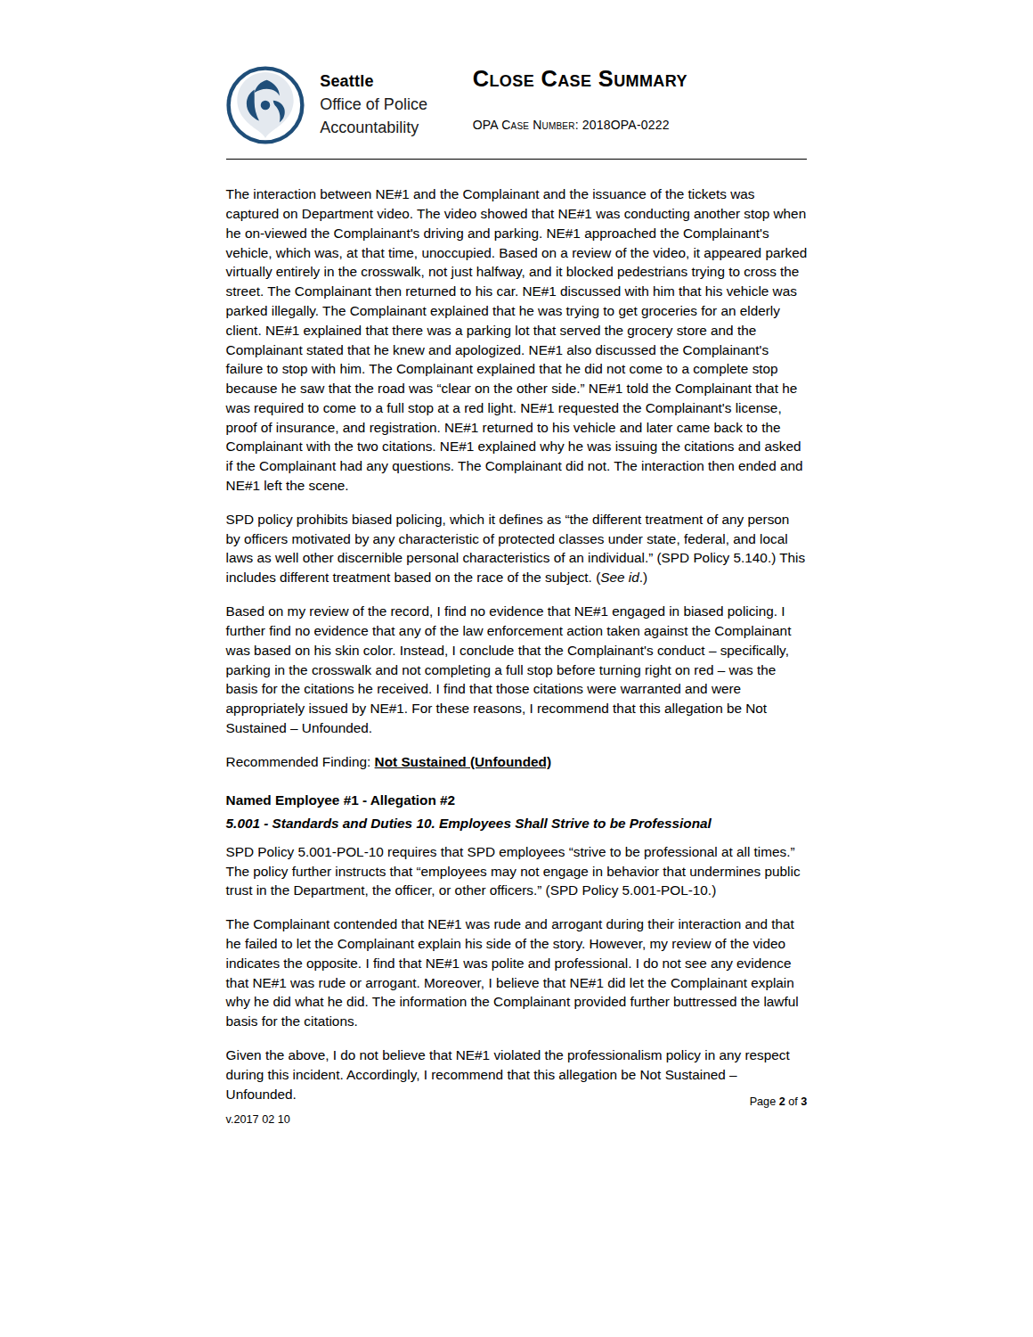Seattle
Office of Police
Accountability
Close Case Summary
OPA Case Number: 2018OPA-0222
The interaction between NE#1 and the Complainant and the issuance of the tickets was captured on Department video. The video showed that NE#1 was conducting another stop when he on-viewed the Complainant's driving and parking. NE#1 approached the Complainant's vehicle, which was, at that time, unoccupied. Based on a review of the video, it appeared parked virtually entirely in the crosswalk, not just halfway, and it blocked pedestrians trying to cross the street. The Complainant then returned to his car. NE#1 discussed with him that his vehicle was parked illegally. The Complainant explained that he was trying to get groceries for an elderly client. NE#1 explained that there was a parking lot that served the grocery store and the Complainant stated that he knew and apologized. NE#1 also discussed the Complainant's failure to stop with him. The Complainant explained that he did not come to a complete stop because he saw that the road was “clear on the other side.” NE#1 told the Complainant that he was required to come to a full stop at a red light. NE#1 requested the Complainant's license, proof of insurance, and registration. NE#1 returned to his vehicle and later came back to the Complainant with the two citations. NE#1 explained why he was issuing the citations and asked if the Complainant had any questions. The Complainant did not. The interaction then ended and NE#1 left the scene.
SPD policy prohibits biased policing, which it defines as “the different treatment of any person by officers motivated by any characteristic of protected classes under state, federal, and local laws as well other discernible personal characteristics of an individual.” (SPD Policy 5.140.) This includes different treatment based on the race of the subject. (See id.)
Based on my review of the record, I find no evidence that NE#1 engaged in biased policing. I further find no evidence that any of the law enforcement action taken against the Complainant was based on his skin color. Instead, I conclude that the Complainant's conduct – specifically, parking in the crosswalk and not completing a full stop before turning right on red – was the basis for the citations he received. I find that those citations were warranted and were appropriately issued by NE#1. For these reasons, I recommend that this allegation be Not Sustained – Unfounded.
Recommended Finding: Not Sustained (Unfounded)
Named Employee #1 - Allegation #2
5.001 - Standards and Duties 10. Employees Shall Strive to be Professional
SPD Policy 5.001-POL-10 requires that SPD employees “strive to be professional at all times.” The policy further instructs that “employees may not engage in behavior that undermines public trust in the Department, the officer, or other officers.” (SPD Policy 5.001-POL-10.)
The Complainant contended that NE#1 was rude and arrogant during their interaction and that he failed to let the Complainant explain his side of the story. However, my review of the video indicates the opposite. I find that NE#1 was polite and professional. I do not see any evidence that NE#1 was rude or arrogant. Moreover, I believe that NE#1 did let the Complainant explain why he did what he did. The information the Complainant provided further buttressed the lawful basis for the citations.
Given the above, I do not believe that NE#1 violated the professionalism policy in any respect during this incident. Accordingly, I recommend that this allegation be Not Sustained – Unfounded.
Page 2 of 3
v.2017 02 10